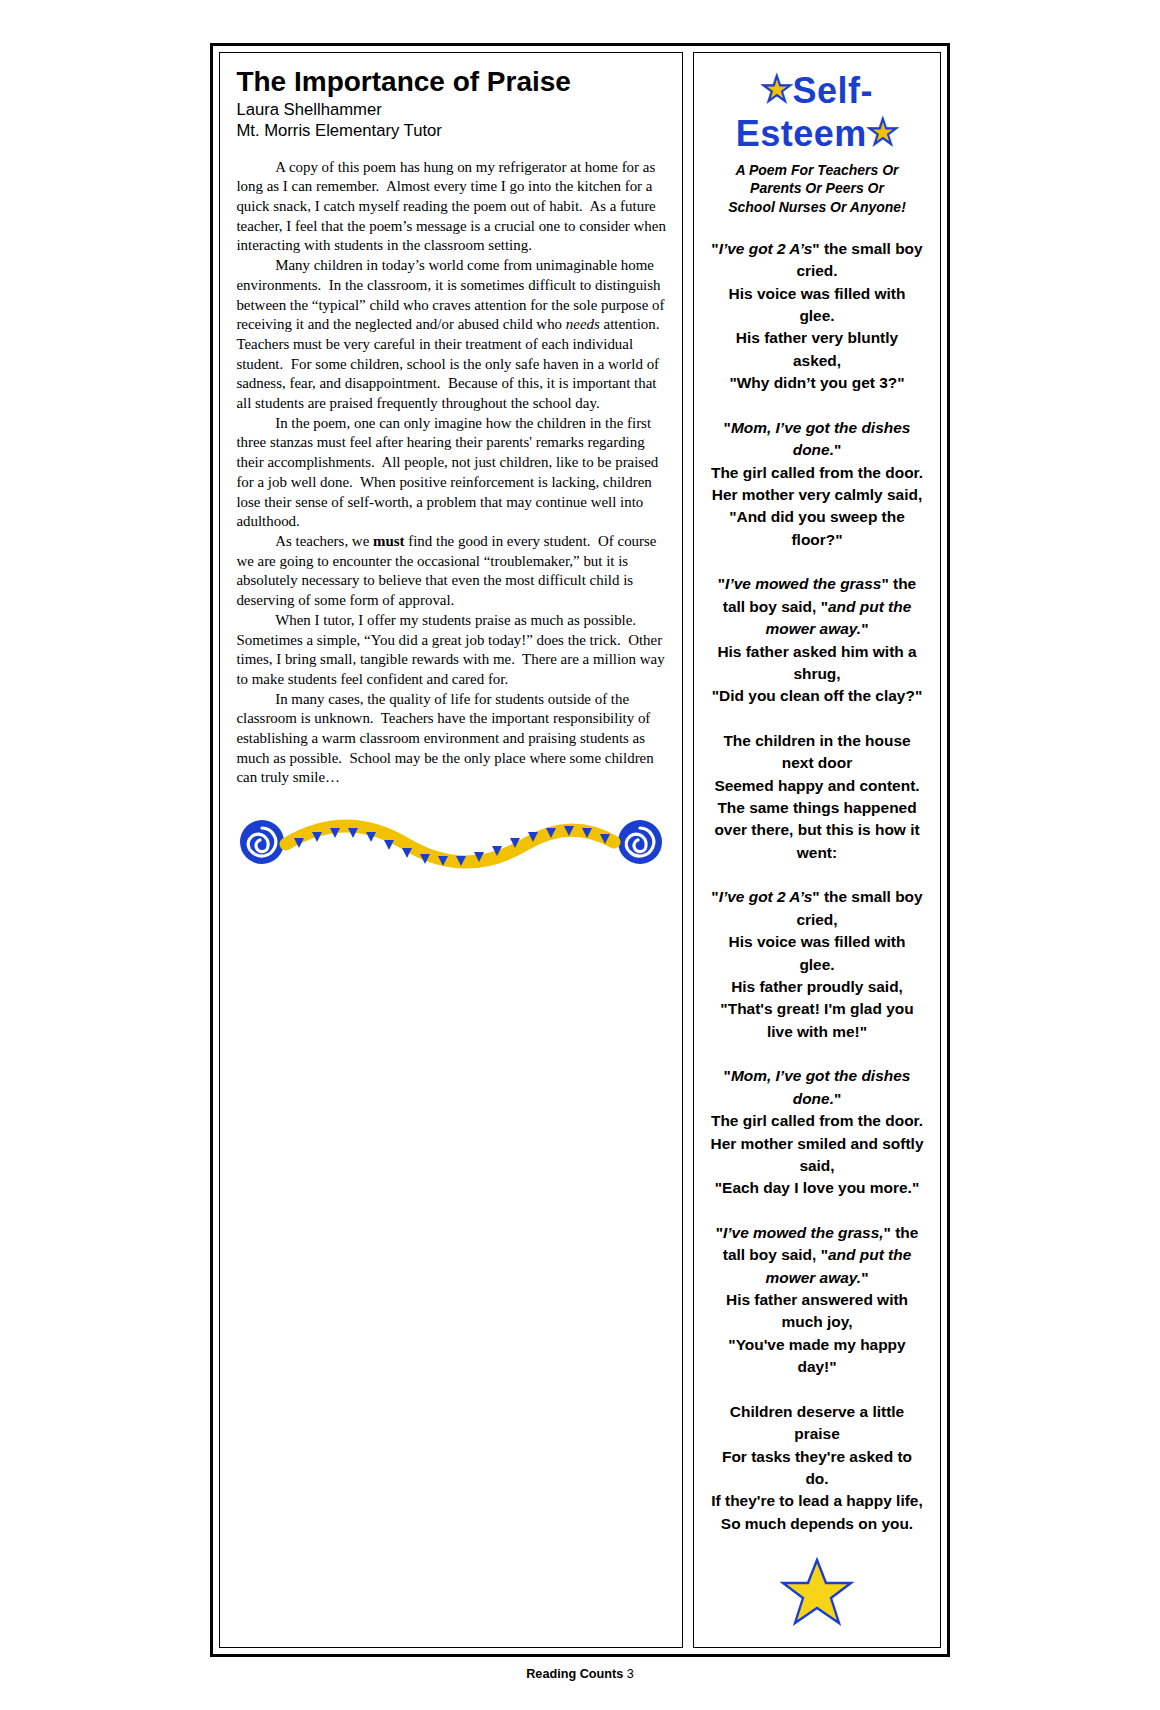The Importance of Praise
Laura Shellhammer Mt. Morris Elementary Tutor
A copy of this poem has hung on my refrigerator at home for as long as I can remember. Almost every time I go into the kitchen for a quick snack, I catch myself reading the poem out of habit. As a future teacher, I feel that the poem’s message is a crucial one to consider when interacting with students in the classroom setting.
Many children in today’s world come from unimaginable home environments. In the classroom, it is sometimes difficult to distinguish between the “typical” child who craves attention for the sole purpose of receiving it and the neglected and/or abused child who needs attention. Teachers must be very careful in their treatment of each individual student. For some children, school is the only safe haven in a world of sadness, fear, and disappointment. Because of this, it is important that all students are praised frequently throughout the school day.
In the poem, one can only imagine how the children in the first three stanzas must feel after hearing their parents' remarks regarding their accomplishments. All people, not just children, like to be praised for a job well done. When positive reinforcement is lacking, children lose their sense of self-worth, a problem that may continue well into adulthood.
As teachers, we must find the good in every student. Of course we are going to encounter the occasional “troublemaker,” but it is absolutely necessary to believe that even the most difficult child is deserving of some form of approval.
When I tutor, I offer my students praise as much as possible. Sometimes a simple, “You did a great job today!” does the trick. Other times, I bring small, tangible rewards with me. There are a million way to make students feel confident and cared for.
In many cases, the quality of life for students outside of the classroom is unknown. Teachers have the important responsibility of establishing a warm classroom environment and praising students as much as possible. School may be the only place where some children can truly smile…
★Self-Esteem★
A Poem For Teachers Or Parents Or Peers Or
School Nurses Or Anyone!
"I’ve got 2 A’s" the small boy cried.
His voice was filled with glee.
His father very bluntly asked,
"Why didn’t you get 3?"
"Mom, I’ve got the dishes done."
The girl called from the door.
Her mother very calmly said,
"And did you sweep the floor?"
"I’ve mowed the grass" the tall boy said, "and put the mower away."
His father asked him with a shrug,
"Did you clean off the clay?"
The children in the house next door
Seemed happy and content.
The same things happened over there, but this is how it went:
"I’ve got 2 A’s" the small boy cried,
His voice was filled with glee.
His father proudly said, "That's great! I'm glad you live with me!"
"Mom, I’ve got the dishes done."
The girl called from the door.
Her mother smiled and softly said,
"Each day I love you more."
"I’ve mowed the grass," the tall boy said, "and put the mower away."
His father answered with much joy,
"You've made my happy day!"
Children deserve a little praise
For tasks they're asked to do.
If they're to lead a happy life,
So much depends on you.
Reading Counts 3